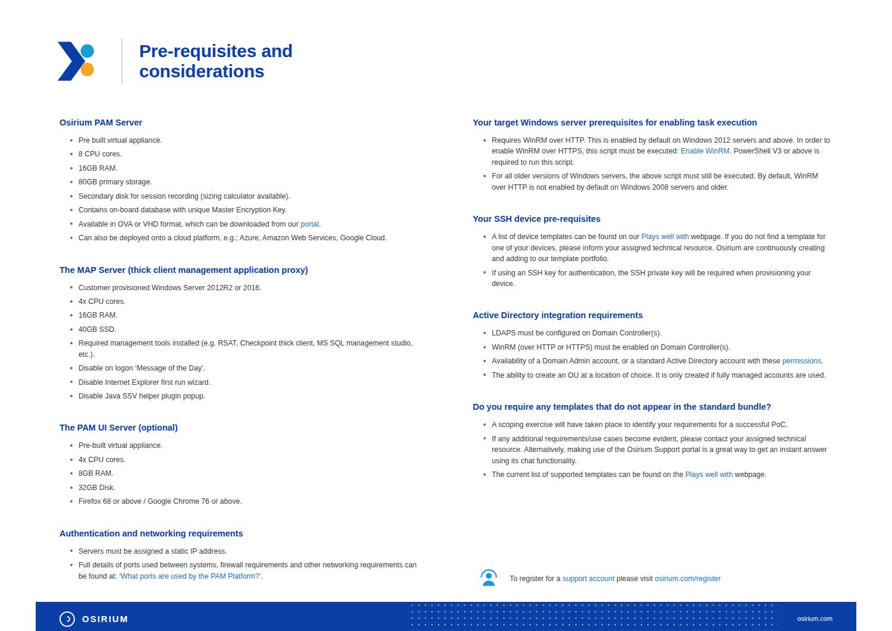Osirium mark
Pre-requisites and
considerations
Osirium PAM Server
Pre built virtual appliance.
8 CPU cores.
16GB RAM.
80GB primary storage.
Secondary disk for session recording (sizing calculator available).
Contains on-board database with unique Master Encryption Key.
Available in OVA or VHD format, which can be downloaded from our portal.
Can also be deployed onto a cloud platform, e.g.; Azure, Amazon Web Services, Google Cloud.
The MAP Server (thick client management application proxy)
Customer provisioned Windows Server 2012R2 or 2016.
4x CPU cores.
16GB RAM.
40GB SSD.
Required management tools installed (e.g. RSAT, Checkpoint thick client, MS SQL management studio, etc.).
Disable on logon ‘Message of the Day’.
Disable Internet Explorer first run wizard.
Disable Java SSV helper plugin popup.
The PAM UI Server (optional)
Pre-built virtual appliance.
4x CPU cores.
8GB RAM.
32GB Disk.
Firefox 68 or above / Google Chrome 76 or above.
Authentication and networking requirements
Servers must be assigned a static IP address.
Full details of ports used between systems, firewall requirements and other networking requirements can be found at: ‘What ports are used by the PAM Platform?’.
Your target Windows server prerequisites for enabling task execution
Requires WinRM over HTTP. This is enabled by default on Windows 2012 servers and above. In order to enable WinRM over HTTPS, this script must be executed: Enable WinRM. PowerShell V3 or above is required to run this script.
For all older versions of Windows servers, the above script must still be executed. By default, WinRM over HTTP is not enabled by default on Windows 2008 servers and older.
Your SSH device pre-requisites
A list of device templates can be found on our Plays well with webpage. If you do not find a template for one of your devices, please inform your assigned technical resource. Osirium are continuously creating and adding to our template portfolio.
If using an SSH key for authentication, the SSH private key will be required when provisioning your device.
Active Directory integration requirements
LDAPS must be configured on Domain Controller(s).
WinRM (over HTTP or HTTPS) must be enabled on Domain Controller(s).
Availability of a Domain Admin account, or a standard Active Directory account with these permissions.
The ability to create an OU at a location of choice. It is only created if fully managed accounts are used.
Do you require any templates that do not appear in the standard bundle?
A scoping exercise will have taken place to identify your requirements for a successful PoC.
If any additional requirements/use cases become evident, please contact your assigned technical resource. Alternatively, making use of the Osirium Support portal is a great way to get an instant answer using its chat functionality.
The current list of supported templates can be found on the Plays well with webpage.
To register for a support account please visit osirium.com/register
OSIRIUM
osirium.com